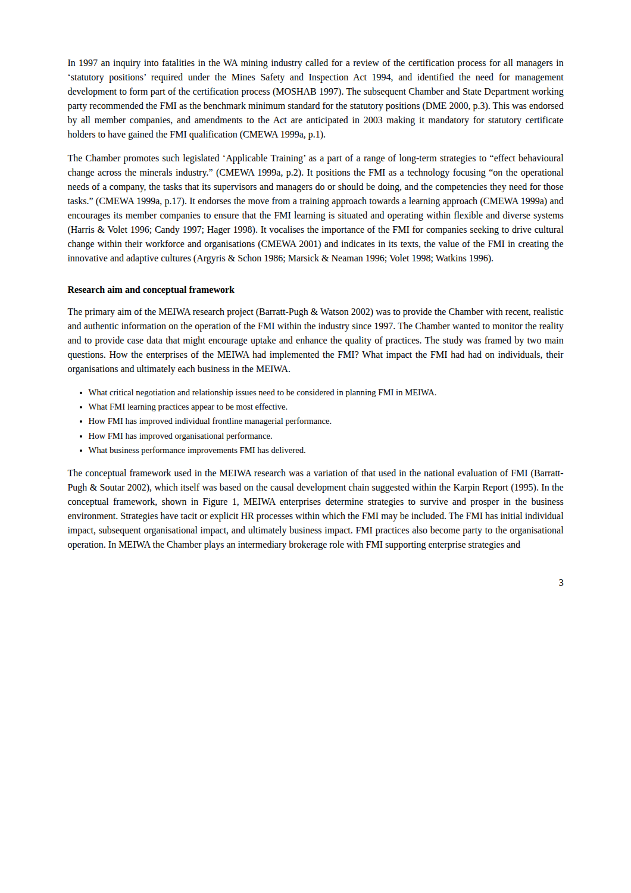In 1997 an inquiry into fatalities in the WA mining industry called for a review of the certification process for all managers in ‘statutory positions’ required under the Mines Safety and Inspection Act 1994, and identified the need for management development to form part of the certification process (MOSHAB 1997). The subsequent Chamber and State Department working party recommended the FMI as the benchmark minimum standard for the statutory positions (DME 2000, p.3). This was endorsed by all member companies, and amendments to the Act are anticipated in 2003 making it mandatory for statutory certificate holders to have gained the FMI qualification (CMEWA 1999a, p.1).
The Chamber promotes such legislated ‘Applicable Training’ as a part of a range of long-term strategies to “effect behavioural change across the minerals industry.” (CMEWA 1999a, p.2). It positions the FMI as a technology focusing “on the operational needs of a company, the tasks that its supervisors and managers do or should be doing, and the competencies they need for those tasks.” (CMEWA 1999a, p.17). It endorses the move from a training approach towards a learning approach (CMEWA 1999a) and encourages its member companies to ensure that the FMI learning is situated and operating within flexible and diverse systems (Harris & Volet 1996; Candy 1997; Hager 1998). It vocalises the importance of the FMI for companies seeking to drive cultural change within their workforce and organisations (CMEWA 2001) and indicates in its texts, the value of the FMI in creating the innovative and adaptive cultures (Argyris & Schon 1986; Marsick & Neaman 1996; Volet 1998; Watkins 1996).
Research aim and conceptual framework
The primary aim of the MEIWA research project (Barratt-Pugh & Watson 2002) was to provide the Chamber with recent, realistic and authentic information on the operation of the FMI within the industry since 1997. The Chamber wanted to monitor the reality and to provide case data that might encourage uptake and enhance the quality of practices. The study was framed by two main questions. How the enterprises of the MEIWA had implemented the FMI? What impact the FMI had had on individuals, their organisations and ultimately each business in the MEIWA.
What critical negotiation and relationship issues need to be considered in planning FMI in MEIWA.
What FMI learning practices appear to be most effective.
How FMI has improved individual frontline managerial performance.
How FMI has improved organisational performance.
What business performance improvements FMI has delivered.
The conceptual framework used in the MEIWA research was a variation of that used in the national evaluation of FMI (Barratt-Pugh & Soutar 2002), which itself was based on the causal development chain suggested within the Karpin Report (1995). In the conceptual framework, shown in Figure 1, MEIWA enterprises determine strategies to survive and prosper in the business environment. Strategies have tacit or explicit HR processes within which the FMI may be included. The FMI has initial individual impact, subsequent organisational impact, and ultimately business impact. FMI practices also become party to the organisational operation. In MEIWA the Chamber plays an intermediary brokerage role with FMI supporting enterprise strategies and
3